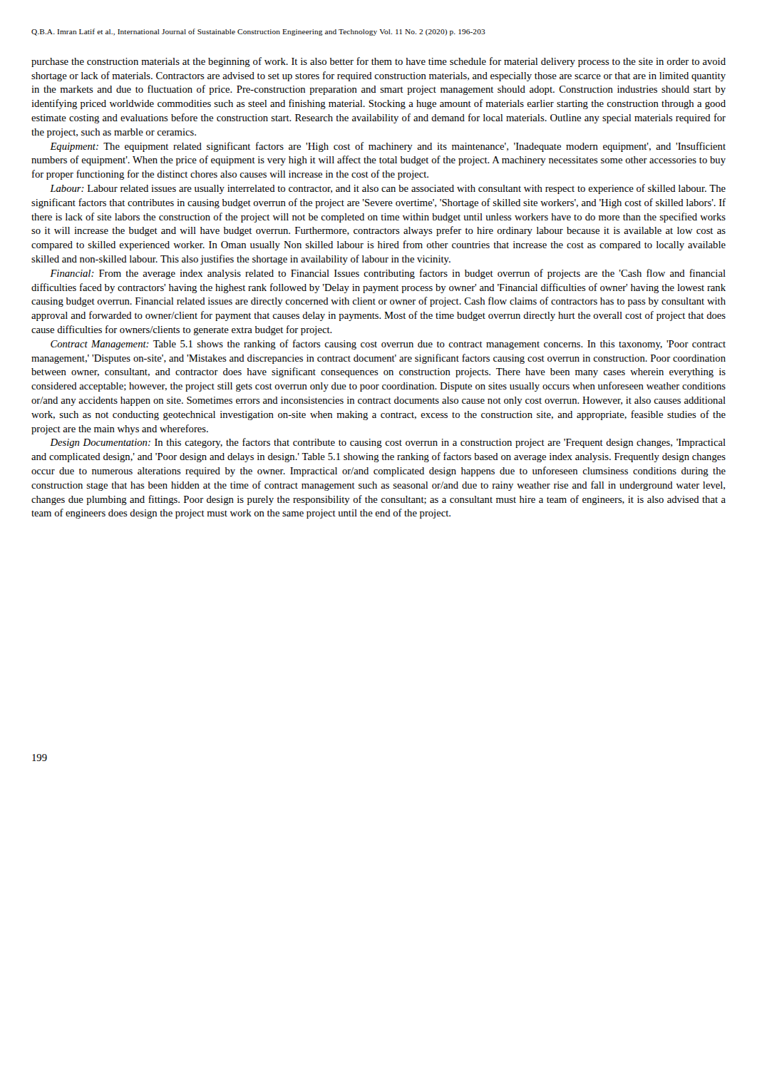Q.B.A. Imran Latif et al., International Journal of Sustainable Construction Engineering and Technology Vol. 11 No. 2 (2020) p. 196-203
purchase the construction materials at the beginning of work. It is also better for them to have time schedule for material delivery process to the site in order to avoid shortage or lack of materials. Contractors are advised to set up stores for required construction materials, and especially those are scarce or that are in limited quantity in the markets and due to fluctuation of price. Pre-construction preparation and smart project management should adopt. Construction industries should start by identifying priced worldwide commodities such as steel and finishing material. Stocking a huge amount of materials earlier starting the construction through a good estimate costing and evaluations before the construction start. Research the availability of and demand for local materials. Outline any special materials required for the project, such as marble or ceramics.
Equipment: The equipment related significant factors are 'High cost of machinery and its maintenance', 'Inadequate modern equipment', and 'Insufficient numbers of equipment'. When the price of equipment is very high it will affect the total budget of the project. A machinery necessitates some other accessories to buy for proper functioning for the distinct chores also causes will increase in the cost of the project.
Labour: Labour related issues are usually interrelated to contractor, and it also can be associated with consultant with respect to experience of skilled labour. The significant factors that contributes in causing budget overrun of the project are 'Severe overtime', 'Shortage of skilled site workers', and 'High cost of skilled labors'. If there is lack of site labors the construction of the project will not be completed on time within budget until unless workers have to do more than the specified works so it will increase the budget and will have budget overrun. Furthermore, contractors always prefer to hire ordinary labour because it is available at low cost as compared to skilled experienced worker. In Oman usually Non skilled labour is hired from other countries that increase the cost as compared to locally available skilled and non-skilled labour. This also justifies the shortage in availability of labour in the vicinity.
Financial: From the average index analysis related to Financial Issues contributing factors in budget overrun of projects are the 'Cash flow and financial difficulties faced by contractors' having the highest rank followed by 'Delay in payment process by owner' and 'Financial difficulties of owner' having the lowest rank causing budget overrun. Financial related issues are directly concerned with client or owner of project. Cash flow claims of contractors has to pass by consultant with approval and forwarded to owner/client for payment that causes delay in payments. Most of the time budget overrun directly hurt the overall cost of project that does cause difficulties for owners/clients to generate extra budget for project.
Contract Management: Table 5.1 shows the ranking of factors causing cost overrun due to contract management concerns. In this taxonomy, 'Poor contract management,' 'Disputes on-site', and 'Mistakes and discrepancies in contract document' are significant factors causing cost overrun in construction. Poor coordination between owner, consultant, and contractor does have significant consequences on construction projects. There have been many cases wherein everything is considered acceptable; however, the project still gets cost overrun only due to poor coordination. Dispute on sites usually occurs when unforeseen weather conditions or/and any accidents happen on site. Sometimes errors and inconsistencies in contract documents also cause not only cost overrun. However, it also causes additional work, such as not conducting geotechnical investigation on-site when making a contract, excess to the construction site, and appropriate, feasible studies of the project are the main whys and wherefores.
Design Documentation: In this category, the factors that contribute to causing cost overrun in a construction project are 'Frequent design changes, 'Impractical and complicated design,' and 'Poor design and delays in design.' Table 5.1 showing the ranking of factors based on average index analysis. Frequently design changes occur due to numerous alterations required by the owner. Impractical or/and complicated design happens due to unforeseen clumsiness conditions during the construction stage that has been hidden at the time of contract management such as seasonal or/and due to rainy weather rise and fall in underground water level, changes due plumbing and fittings. Poor design is purely the responsibility of the consultant; as a consultant must hire a team of engineers, it is also advised that a team of engineers does design the project must work on the same project until the end of the project.
199